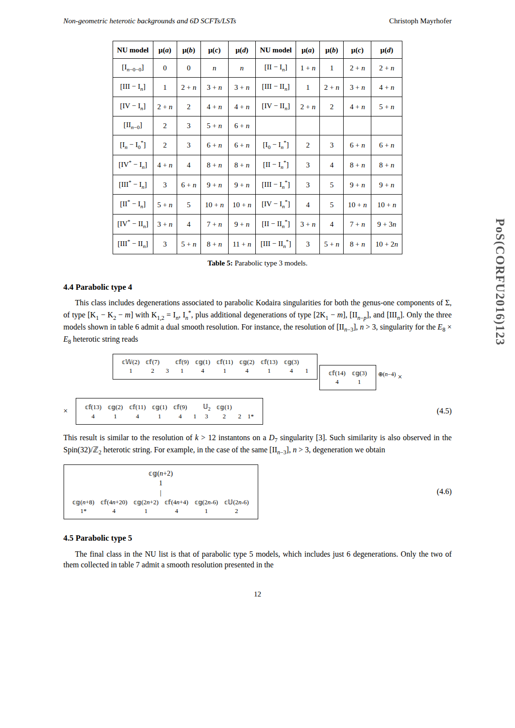Non-geometric heterotic backgrounds and 6D SCFTs/LSTs Christoph Mayrhofer
PoS(CORFU2016)123
| NU model | μ( a ) | μ( b ) | μ( c ) | μ( d ) | NU model | μ( a ) | μ( b ) | μ( c ) | μ( d ) |
| --- | --- | --- | --- | --- | --- | --- | --- | --- | --- |
| [I n −0−0 ] | 0 | 0 | n | n | [II − I n ] | 1 + n | 1 | 2 + n | 2 + n |
| [III − I n ] | 1 | 2 + n | 3 + n | 3 + n | [III − II n ] | 1 | 2 + n | 3 + n | 4 + n |
| [IV − I n ] | 2 + n | 2 | 4 + n | 4 + n | [IV − II n ] | 2 + n | 2 | 4 + n | 5 + n |
| [II n −0 ] | 2 | 3 | 5 + n | 6 + n | | | | | |
| [I n − I 0 * ] | 2 | 3 | 6 + n | 6 + n | [I 0 − I n * ] | 2 | 3 | 6 + n | 6 + n |
| [IV * − I n ] | 4 + n | 4 | 8 + n | 8 + n | [II − I n * ] | 3 | 4 | 8 + n | 8 + n |
| [III * − I n ] | 3 | 6 + n | 9 + n | 9 + n | [III − I n * ] | 3 | 5 | 9 + n | 9 + n |
| [II * − I n ] | 5 + n | 5 | 10 + n | 10 + n | [IV − I n * ] | 4 | 5 | 10 + n | 10 + n |
| [IV * − II n ] | 3 + n | 4 | 7 + n | 9 + n | [II − II n * ] | 3 + n | 4 | 7 + n | 9 + 3 n |
| [III * − II n ] | 3 | 5 + n | 8 + n | 11 + n | [III − II n * ] | 3 | 5 + n | 8 + n | 10 + 2 n |
Table 5: Parabolic type 3 models.
4.4 Parabolic type 4
This class includes degenerations associated to parabolic Kodaira singularities for both the genus-one components of Σ, of type [K1 − K2 − m] with K1,2 = In, In*, plus additional degenerations of type [2K1 − m], [IIn−p], and [IIIn]. Only the three models shown in table 6 admit a dual smooth resolution. For instance, the resolution of [IIn−3], n > 3, singularity for the E8 × E8 heterotic string reads
| 𝕔𝕎(2) | 𝕔𝕗(7) | | 𝕔𝕗(9) | 𝕔𝕘(1) | 𝕔𝕗(11) | 𝕔𝕘(2) | 𝕔𝕗(13) | 𝕔𝕘(3) |
| 1 | 2 | 3 | 1 | 4 | 1 | 4 | 1 | 4 | 1 |
| 𝕔𝕗(14) | 𝕔𝕘(3) |
| 4 | 1 |
⊕(n−4) ×
×
| 𝕔𝕗(13) | 𝕔𝕘(2) | 𝕔𝕗(11) | 𝕔𝕘(1) | 𝕔𝕗(9) | | 𝕌 2 | 𝕔𝕘(1) |
| 4 | 1 | 4 | 1 | 4 | 1 | 3 | 2 | 2 | 1* |
(4.5)
This result is similar to the resolution of k > 12 instantons on a D7 singularity [3]. Such similarity is also observed in the Spin(32)/ℤ2 heterotic string. For example, in the case of the same [IIn−3], n > 3, degeneration we obtain
𝕔𝕘(n+2)
1
|
| 𝕔𝕘( n +8) | 𝕔𝕗(4 n +20) | 𝕔𝕘(2 n +2) | 𝕔𝕗(4 n +4) | 𝕔𝕘(2 n -6) | 𝕔𝕌(2 n -6) |
| 1* | 4 | 1 | 4 | 1 | 2 |
(4.6)
4.5 Parabolic type 5
The final class in the NU list is that of parabolic type 5 models, which includes just 6 degenerations. Only the two of them collected in table 7 admit a smooth resolution presented in the
12